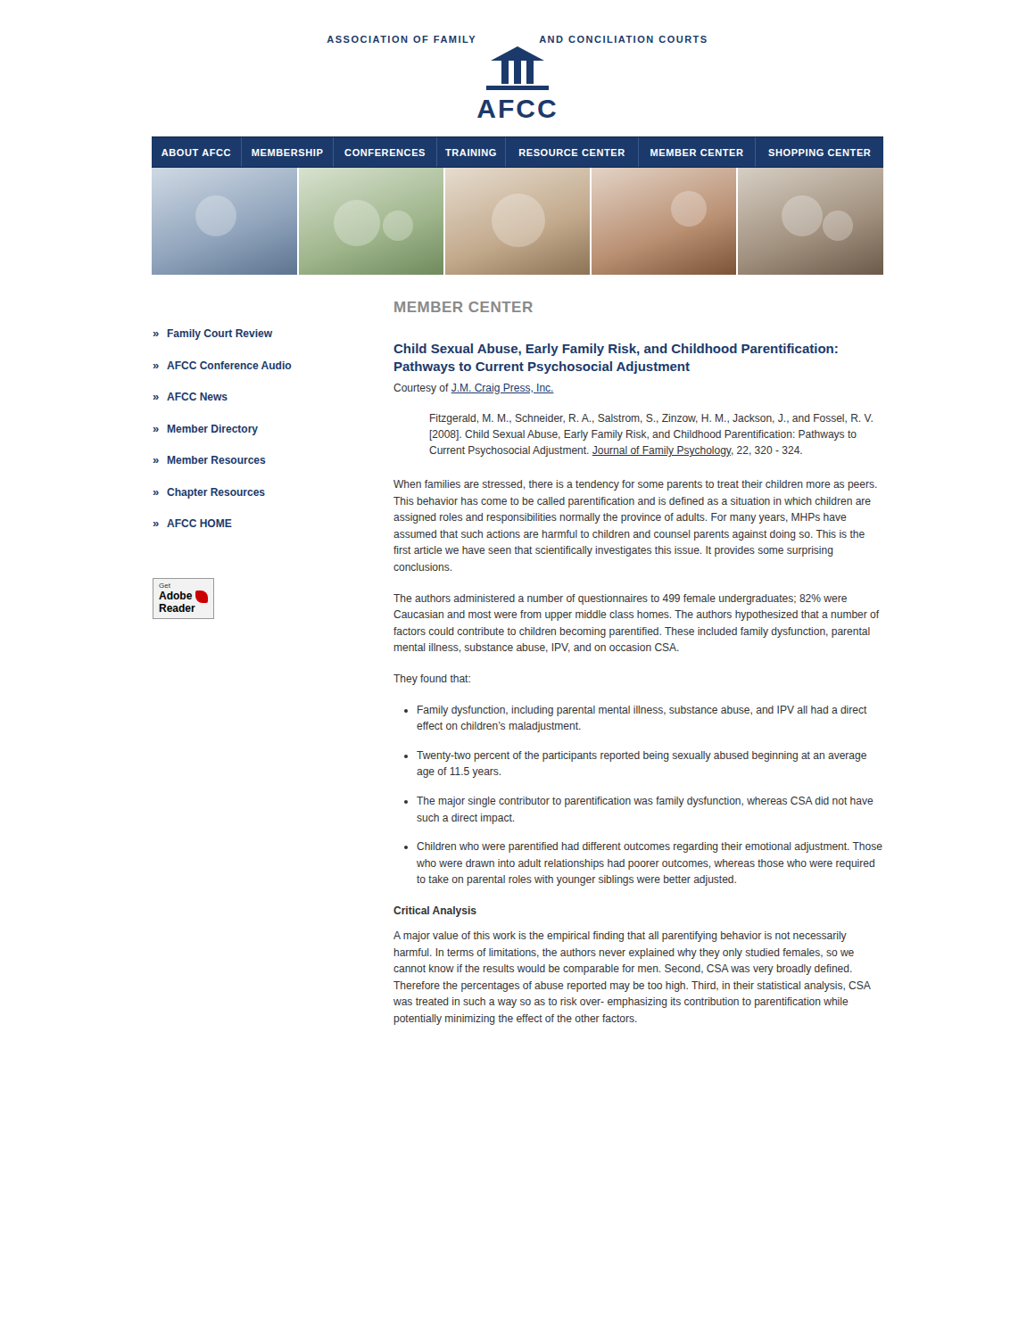ASSOCIATION OF FAMILY AND CONCILIATION COURTS
AFCC
ABOUT AFCC
MEMBERSHIP
CONFERENCES
TRAINING
RESOURCE CENTER
MEMBER CENTER
SHOPPING CENTER
| Family Court Review AFCC Conference Audio AFCC News Member Directory Member Resources Chapter Resources AFCC HOME Get Adobe Reader | MEMBER CENTER Child Sexual Abuse, Early Family Risk, and Childhood Parentification: Pathways to Current Psychosocial Adjustment Courtesy of J.M. Craig Press, Inc. Fitzgerald, M. M., Schneider, R. A., Salstrom, S., Zinzow, H. M., Jackson, J., and Fossel, R. V. [2008]. Child Sexual Abuse, Early Family Risk, and Childhood Parentification: Pathways to Current Psychosocial Adjustment. Journal of Family Psychology , 22, 320 - 324. When families are stressed, there is a tendency for some parents to treat their children more as peers. This behavior has come to be called parentification and is defined as a situation in which children are assigned roles and responsibilities normally the province of adults. For many years, MHPs have assumed that such actions are harmful to children and counsel parents against doing so. This is the first article we have seen that scientifically investigates this issue. It provides some surprising conclusions. The authors administered a number of questionnaires to 499 female undergraduates; 82% were Caucasian and most were from upper middle class homes. The authors hypothesized that a number of factors could contribute to children becoming parentified. These included family dysfunction, parental mental illness, substance abuse, IPV, and on occasion CSA. They found that: Family dysfunction, including parental mental illness, substance abuse, and IPV all had a direct effect on children’s maladjustment. Twenty-two percent of the participants reported being sexually abused beginning at an average age of 11.5 years. The major single contributor to parentification was family dysfunction, whereas CSA did not have such a direct impact. Children who were parentified had different outcomes regarding their emotional adjustment. Those who were drawn into adult relationships had poorer outcomes, whereas those who were required to take on parental roles with younger siblings were better adjusted. Critical Analysis A major value of this work is the empirical finding that all parentifying behavior is not necessarily harmful. In terms of limitations, the authors never explained why they only studied females, so we cannot know if the results would be comparable for men. Second, CSA was very broadly defined. Therefore the percentages of abuse reported may be too high. Third, in their statistical analysis, CSA was treated in such a way so as to risk over- emphasizing its contribution to parentification while potentially minimizing the effect of the other factors. |